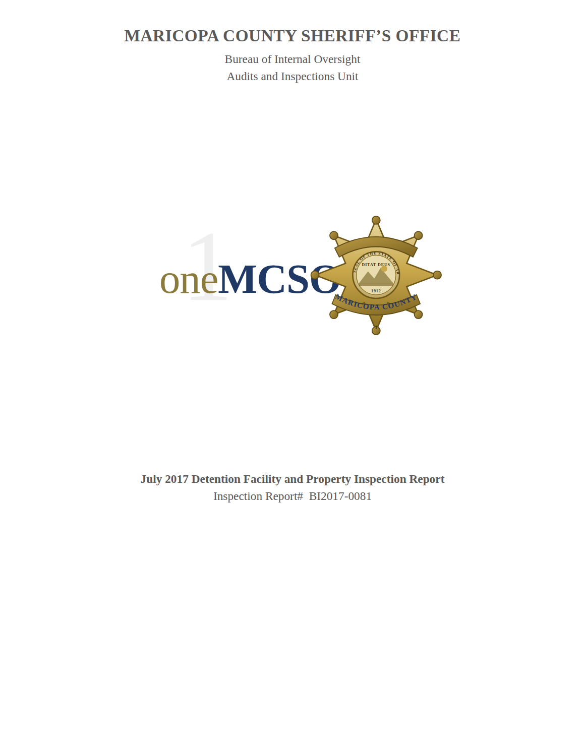MARICOPA COUNTY SHERIFF’S OFFICE
Bureau of Internal Oversight
Audits and Inspections Unit
1
one MCSO
SHERIFF DITAT DEUS 1912 GREAT SEAL OF THE STATE OF ARIZONA MARICOPA COUNTY 1
July 2017 Detention Facility and Property Inspection Report
Inspection Report# BI2017-0081